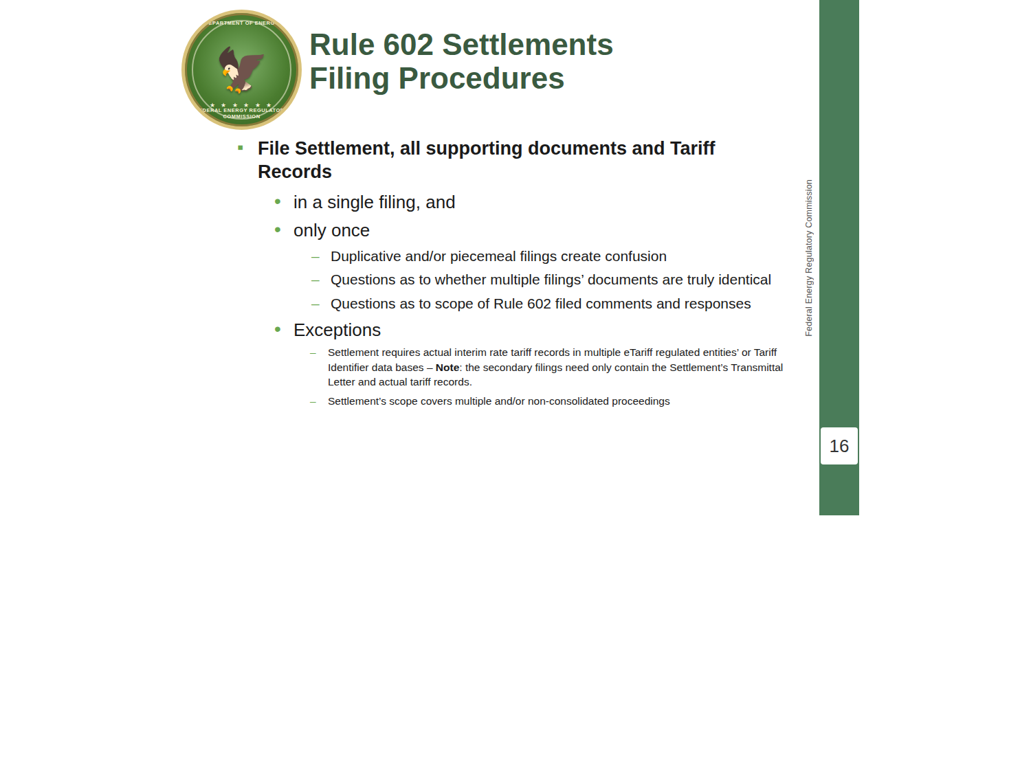Federal Energy Regulatory Commission
16
Department of Energy
🦅
★ ★ ★ ★ ★ ★
Federal Energy Regulatory Commission
Rule 602 Settlements
Filing Procedures
File Settlement, all supporting documents and Tariff Records
in a single filing, and
only once
Duplicative and/or piecemeal filings create confusion
Questions as to whether multiple filings’ documents are truly identical
Questions as to scope of Rule 602 filed comments and responses
Exceptions
Settlement requires actual interim rate tariff records in multiple eTariff regulated entities’ or Tariff Identifier data bases – Note: the secondary filings need only contain the Settlement’s Transmittal Letter and actual tariff records.
Settlement’s scope covers multiple and/or non-consolidated proceedings